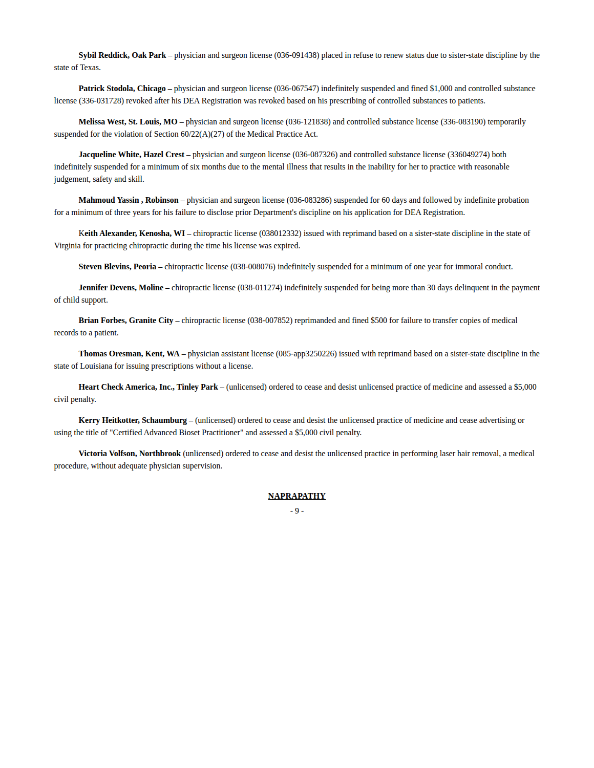Sybil Reddick, Oak Park – physician and surgeon license (036-091438) placed in refuse to renew status due to sister-state discipline by the state of Texas.
Patrick Stodola, Chicago – physician and surgeon license (036-067547) indefinitely suspended and fined $1,000 and controlled substance license (336-031728) revoked after his DEA Registration was revoked based on his prescribing of controlled substances to patients.
Melissa West, St. Louis, MO – physician and surgeon license (036-121838) and controlled substance license (336-083190) temporarily suspended for the violation of Section 60/22(A)(27) of the Medical Practice Act.
Jacqueline White, Hazel Crest – physician and surgeon license (036-087326) and controlled substance license (336049274) both indefinitely suspended for a minimum of six months due to the mental illness that results in the inability for her to practice with reasonable judgement, safety and skill.
Mahmoud Yassin , Robinson – physician and surgeon license (036-083286) suspended for 60 days and followed by indefinite probation for a minimum of three years for his failure to disclose prior Department's discipline on his application for DEA Registration.
Keith Alexander, Kenosha, WI – chiropractic license (038012332) issued with reprimand based on a sister-state discipline in the state of Virginia for practicing chiropractic during the time his license was expired.
Steven Blevins, Peoria – chiropractic license (038-008076) indefinitely suspended for a minimum of one year for immoral conduct.
Jennifer Devens, Moline – chiropractic license (038-011274) indefinitely suspended for being more than 30 days delinquent in the payment of child support.
Brian Forbes, Granite City – chiropractic license (038-007852) reprimanded and fined $500 for failure to transfer copies of medical records to a patient.
Thomas Oresman, Kent, WA – physician assistant license (085-app3250226) issued with reprimand based on a sister-state discipline in the state of Louisiana for issuing prescriptions without a license.
Heart Check America, Inc., Tinley Park – (unlicensed) ordered to cease and desist unlicensed practice of medicine and assessed a $5,000 civil penalty.
Kerry Heitkotter, Schaumburg – (unlicensed) ordered to cease and desist the unlicensed practice of medicine and cease advertising or using the title of "Certified Advanced Bioset Practitioner" and assessed a $5,000 civil penalty.
Victoria Volfson, Northbrook (unlicensed) ordered to cease and desist the unlicensed practice in performing laser hair removal, a medical procedure, without adequate physician supervision.
NAPRAPATHY
- 9 -